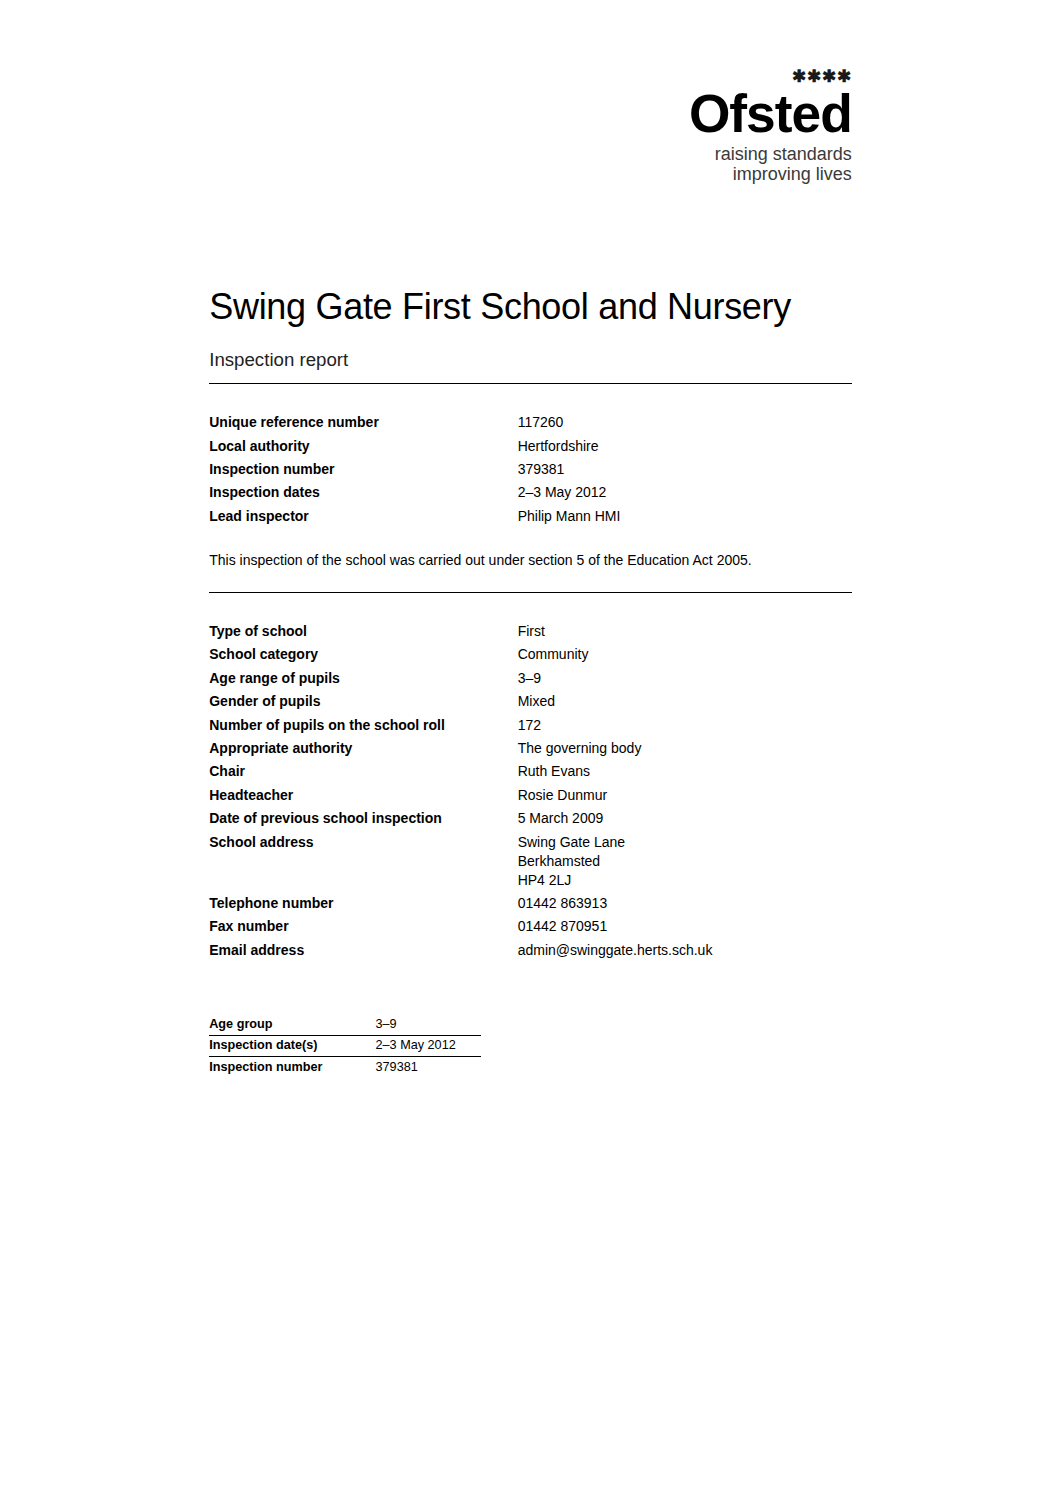✱✱✱✱
Ofsted
raising standards
improving lives
Swing Gate First School and Nursery
Inspection report
| Unique reference number | 117260 |
| Local authority | Hertfordshire |
| Inspection number | 379381 |
| Inspection dates | 2–3 May 2012 |
| Lead inspector | Philip Mann HMI |
This inspection of the school was carried out under section 5 of the Education Act 2005.
| Type of school | First |
| School category | Community |
| Age range of pupils | 3–9 |
| Gender of pupils | Mixed |
| Number of pupils on the school roll | 172 |
| Appropriate authority | The governing body |
| Chair | Ruth Evans |
| Headteacher | Rosie Dunmur |
| Date of previous school inspection | 5 March 2009 |
| School address | Swing Gate Lane Berkhamsted HP4 2LJ |
| Telephone number | 01442 863913 |
| Fax number | 01442 870951 |
| Email address | admin@swinggate.herts.sch.uk |
| Age group | 3–9 |
| Inspection date(s) | 2–3 May 2012 |
| Inspection number | 379381 |